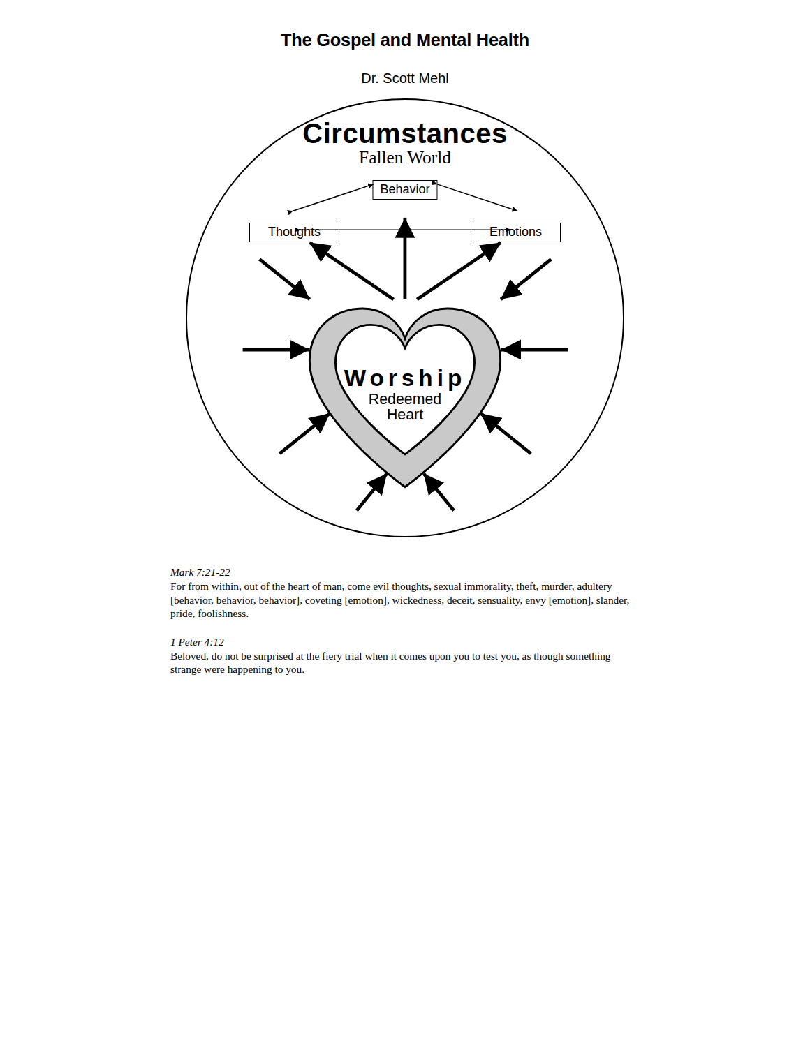The Gospel and Mental Health
Dr. Scott Mehl
Circumstances Fallen World
Behavior
Thoughts
Emotions
Worship Redeemed
Heart
Mark 7:21-22 For from within, out of the heart of man, come evil thoughts, sexual immorality, theft, murder, adultery [behavior, behavior, behavior], coveting [emotion], wickedness, deceit, sensuality, envy [emotion], slander, pride, foolishness.
1 Peter 4:12 Beloved, do not be surprised at the fiery trial when it comes upon you to test you, as though something strange were happening to you.